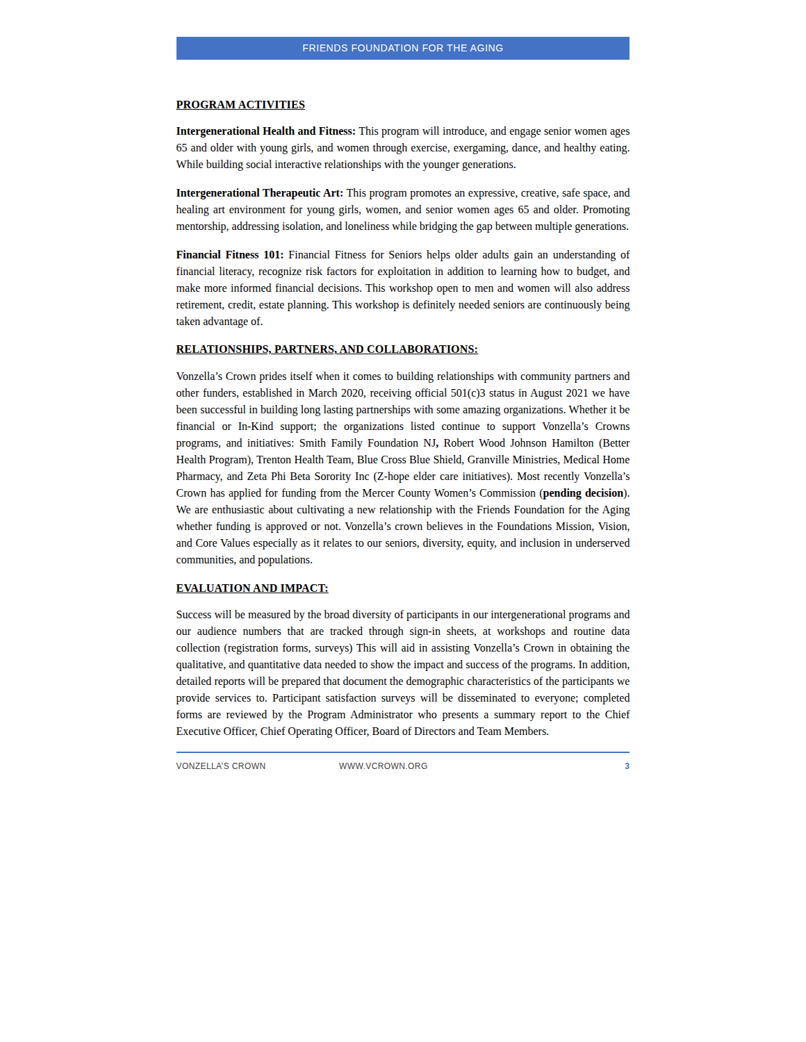FRIENDS FOUNDATION FOR THE AGING
PROGRAM ACTIVITIES
Intergenerational Health and Fitness: This program will introduce, and engage senior women ages 65 and older with young girls, and women through exercise, exergaming, dance, and healthy eating. While building social interactive relationships with the younger generations.
Intergenerational Therapeutic Art: This program promotes an expressive, creative, safe space, and healing art environment for young girls, women, and senior women ages 65 and older. Promoting mentorship, addressing isolation, and loneliness while bridging the gap between multiple generations.
Financial Fitness 101: Financial Fitness for Seniors helps older adults gain an understanding of financial literacy, recognize risk factors for exploitation in addition to learning how to budget, and make more informed financial decisions. This workshop open to men and women will also address retirement, credit, estate planning. This workshop is definitely needed seniors are continuously being taken advantage of.
RELATIONSHIPS, PARTNERS, AND COLLABORATIONS:
Vonzella’s Crown prides itself when it comes to building relationships with community partners and other funders, established in March 2020, receiving official 501(c)3 status in August 2021 we have been successful in building long lasting partnerships with some amazing organizations. Whether it be financial or In-Kind support; the organizations listed continue to support Vonzella’s Crowns programs, and initiatives: Smith Family Foundation NJ, Robert Wood Johnson Hamilton (Better Health Program), Trenton Health Team, Blue Cross Blue Shield, Granville Ministries, Medical Home Pharmacy, and Zeta Phi Beta Sorority Inc (Z-hope elder care initiatives). Most recently Vonzella’s Crown has applied for funding from the Mercer County Women’s Commission (pending decision). We are enthusiastic about cultivating a new relationship with the Friends Foundation for the Aging whether funding is approved or not. Vonzella’s crown believes in the Foundations Mission, Vision, and Core Values especially as it relates to our seniors, diversity, equity, and inclusion in underserved communities, and populations.
EVALUATION AND IMPACT:
Success will be measured by the broad diversity of participants in our intergenerational programs and our audience numbers that are tracked through sign-in sheets, at workshops and routine data collection (registration forms, surveys) This will aid in assisting Vonzella’s Crown in obtaining the qualitative, and quantitative data needed to show the impact and success of the programs. In addition, detailed reports will be prepared that document the demographic characteristics of the participants we provide services to. Participant satisfaction surveys will be disseminated to everyone; completed forms are reviewed by the Program Administrator who presents a summary report to the Chief Executive Officer, Chief Operating Officer, Board of Directors and Team Members.
VONZELLA’S CROWN WWW.VCROWN.ORG 3